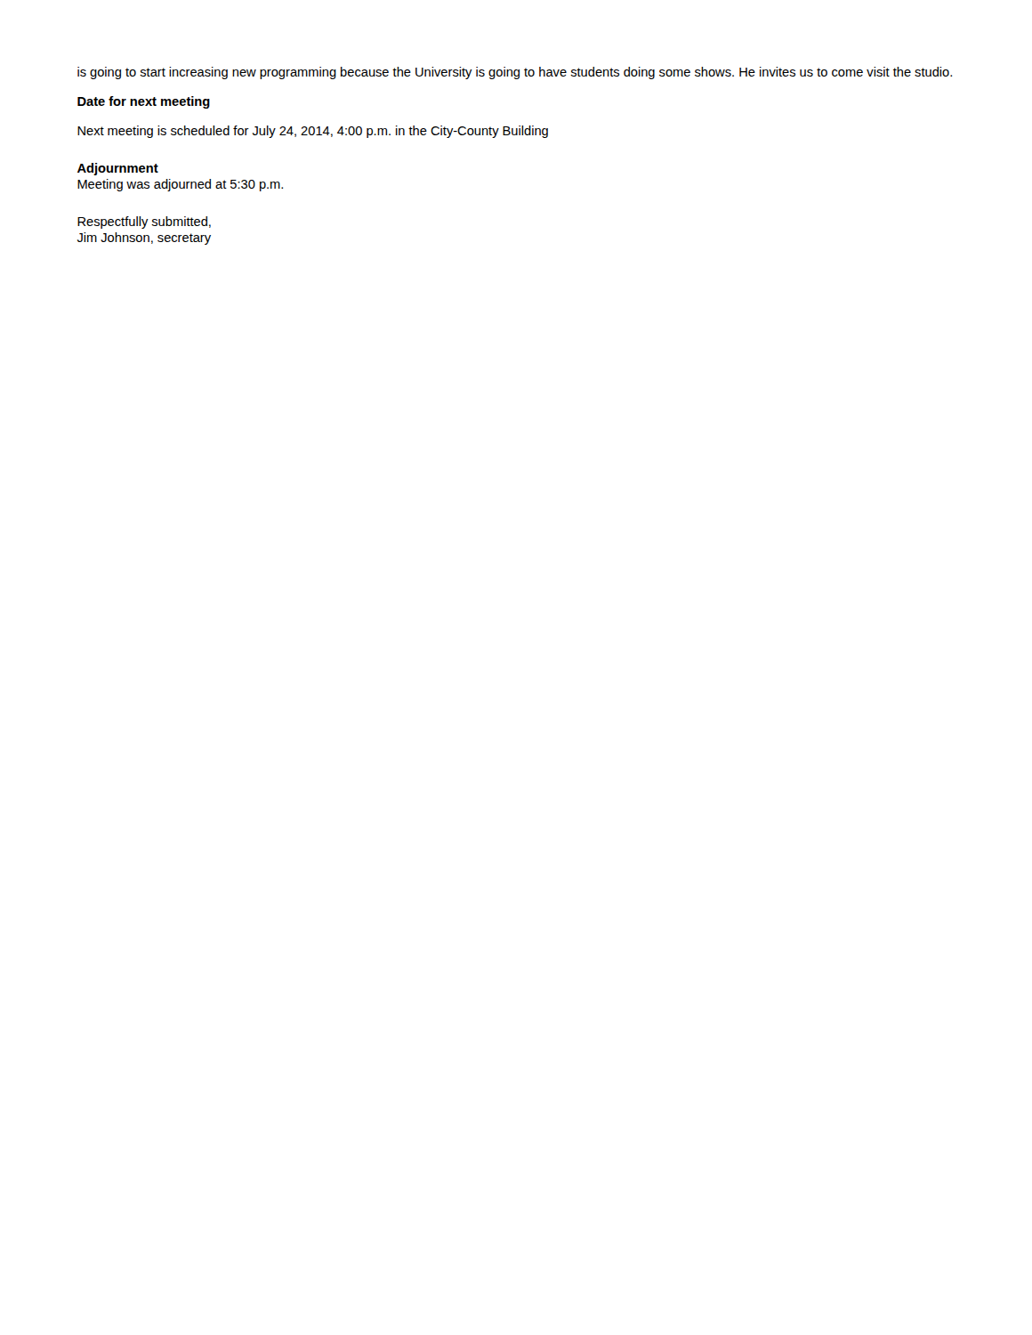is going to start increasing new programming because the University is going to have students doing some shows. He invites us to come visit the studio.
Date for next meeting
Next meeting is scheduled for July 24, 2014, 4:00 p.m. in the City-County Building
Adjournment
Meeting was adjourned at 5:30 p.m.
Respectfully submitted,
Jim Johnson, secretary